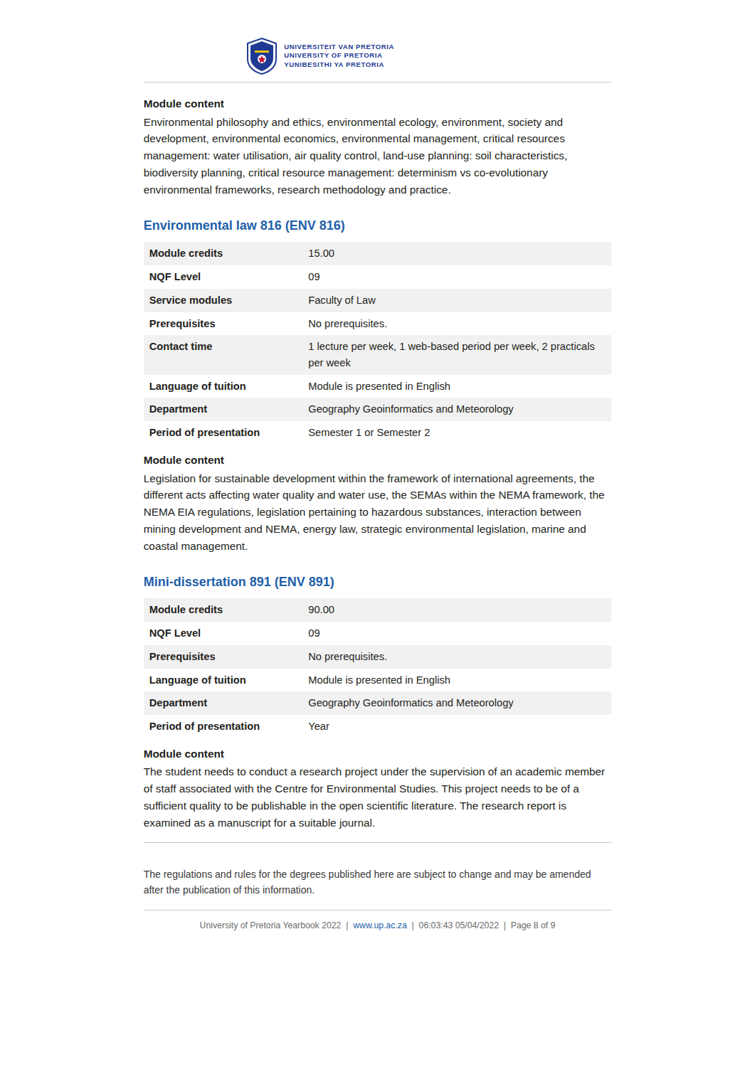Universiteit van Pretoria
University of Pretoria
Yunibesithi ya Pretoria
Module content
Environmental philosophy and ethics, environmental ecology, environment, society and development, environmental economics, environmental management, critical resources management: water utilisation, air quality control, land-use planning: soil characteristics, biodiversity planning, critical resource management: determinism vs co-evolutionary environmental frameworks, research methodology and practice.
Environmental law 816 (ENV 816)
| Module credits | 15.00 |
| NQF Level | 09 |
| Service modules | Faculty of Law |
| Prerequisites | No prerequisites. |
| Contact time | 1 lecture per week, 1 web-based period per week, 2 practicals per week |
| Language of tuition | Module is presented in English |
| Department | Geography Geoinformatics and Meteorology |
| Period of presentation | Semester 1 or Semester 2 |
Module content
Legislation for sustainable development within the framework of international agreements, the different acts affecting water quality and water use, the SEMAs within the NEMA framework, the NEMA EIA regulations, legislation pertaining to hazardous substances, interaction between mining development and NEMA, energy law, strategic environmental legislation, marine and coastal management.
Mini-dissertation 891 (ENV 891)
| Module credits | 90.00 |
| NQF Level | 09 |
| Prerequisites | No prerequisites. |
| Language of tuition | Module is presented in English |
| Department | Geography Geoinformatics and Meteorology |
| Period of presentation | Year |
Module content
The student needs to conduct a research project under the supervision of an academic member of staff associated with the Centre for Environmental Studies. This project needs to be of a sufficient quality to be publishable in the open scientific literature. The research report is examined as a manuscript for a suitable journal.
The regulations and rules for the degrees published here are subject to change and may be amended after the publication of this information.
University of Pretoria Yearbook 2022 | www.up.ac.za | 06:03:43 05/04/2022 | Page 8 of 9